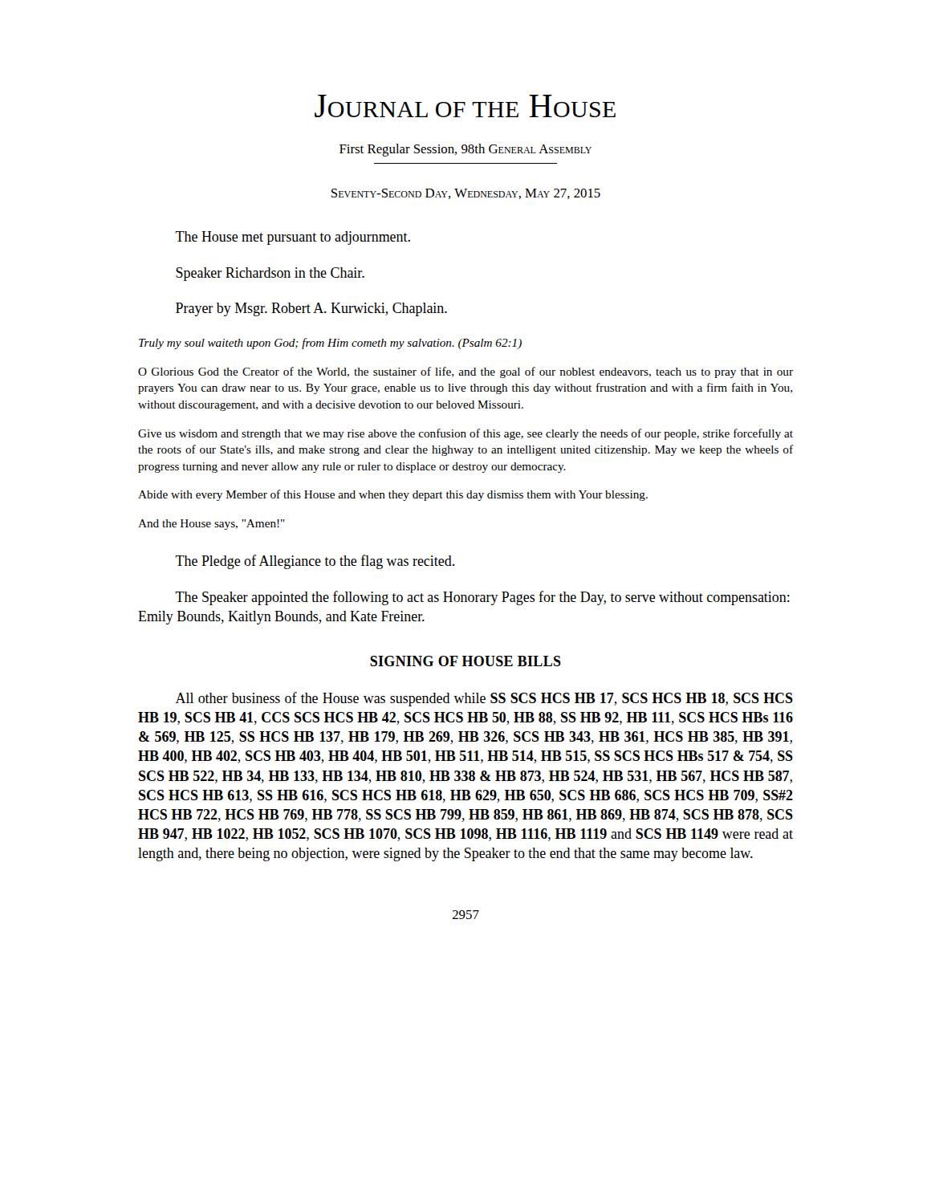JOURNAL OF THE HOUSE
First Regular Session, 98th General Assembly
Seventy-Second Day, Wednesday, May 27, 2015
The House met pursuant to adjournment.
Speaker Richardson in the Chair.
Prayer by Msgr. Robert A. Kurwicki, Chaplain.
Truly my soul waiteth upon God; from Him cometh my salvation. (Psalm 62:1)
O Glorious God the Creator of the World, the sustainer of life, and the goal of our noblest endeavors, teach us to pray that in our prayers You can draw near to us. By Your grace, enable us to live through this day without frustration and with a firm faith in You, without discouragement, and with a decisive devotion to our beloved Missouri.
Give us wisdom and strength that we may rise above the confusion of this age, see clearly the needs of our people, strike forcefully at the roots of our State's ills, and make strong and clear the highway to an intelligent united citizenship. May we keep the wheels of progress turning and never allow any rule or ruler to displace or destroy our democracy.
Abide with every Member of this House and when they depart this day dismiss them with Your blessing.
And the House says, "Amen!"
The Pledge of Allegiance to the flag was recited.
The Speaker appointed the following to act as Honorary Pages for the Day, to serve without compensation: Emily Bounds, Kaitlyn Bounds, and Kate Freiner.
SIGNING OF HOUSE BILLS
All other business of the House was suspended while SS SCS HCS HB 17, SCS HCS HB 18, SCS HCS HB 19, SCS HB 41, CCS SCS HCS HB 42, SCS HCS HB 50, HB 88, SS HB 92, HB 111, SCS HCS HBs 116 & 569, HB 125, SS HCS HB 137, HB 179, HB 269, HB 326, SCS HB 343, HB 361, HCS HB 385, HB 391, HB 400, HB 402, SCS HB 403, HB 404, HB 501, HB 511, HB 514, HB 515, SS SCS HCS HBs 517 & 754, SS SCS HB 522, HB 34, HB 133, HB 134, HB 810, HB 338 & HB 873, HB 524, HB 531, HB 567, HCS HB 587, SCS HCS HB 613, SS HB 616, SCS HCS HB 618, HB 629, HB 650, SCS HB 686, SCS HCS HB 709, SS#2 HCS HB 722, HCS HB 769, HB 778, SS SCS HB 799, HB 859, HB 861, HB 869, HB 874, SCS HB 878, SCS HB 947, HB 1022, HB 1052, SCS HB 1070, SCS HB 1098, HB 1116, HB 1119 and SCS HB 1149 were read at length and, there being no objection, were signed by the Speaker to the end that the same may become law.
2957